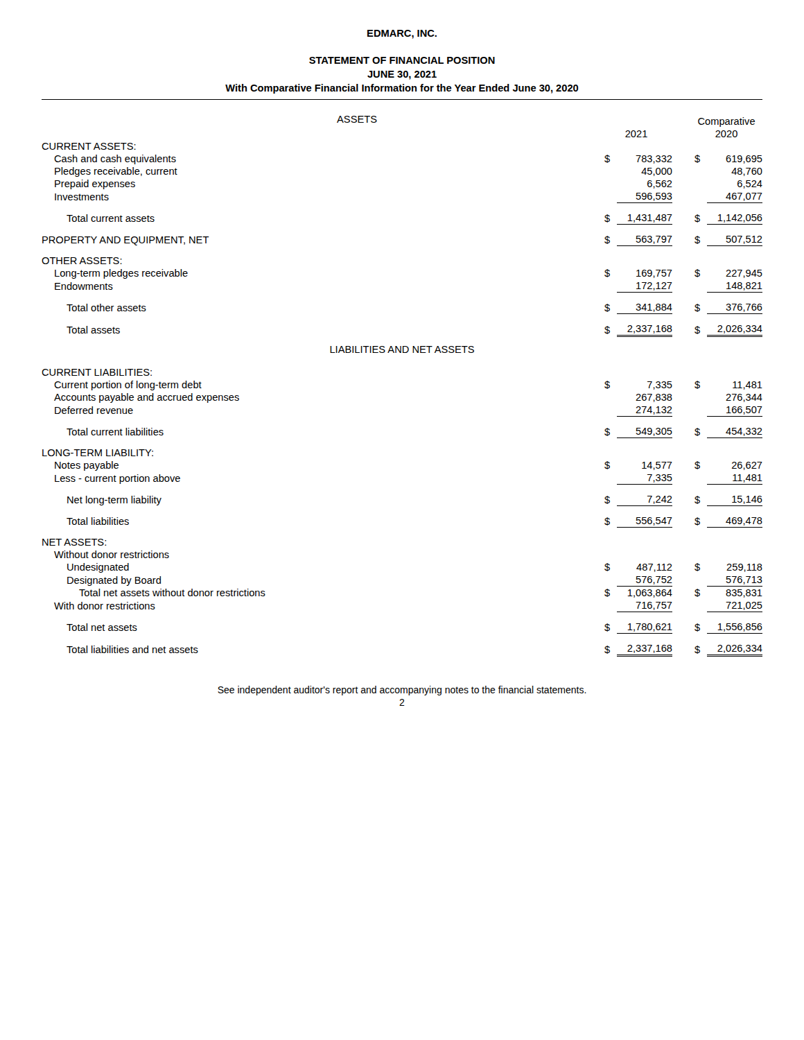EDMARC, INC.
STATEMENT OF FINANCIAL POSITION
JUNE 30, 2021
With Comparative Financial Information for the Year Ended June 30, 2020
| ASSETS | | Comparative |
| | 2021 | | 2020 |
| CURRENT ASSETS: | | | | | |
| Cash and cash equivalents | $ | 783,332 | | $ | 619,695 |
| Pledges receivable, current | | 45,000 | | | 48,760 |
| Prepaid expenses | | 6,562 | | | 6,524 |
| Investments | | 596,593 | | | 467,077 |
| Total current assets | $ | 1,431,487 | | $ | 1,142,056 |
| PROPERTY AND EQUIPMENT, NET | $ | 563,797 | | $ | 507,512 |
| OTHER ASSETS: | | | | | |
| Long-term pledges receivable | $ | 169,757 | | $ | 227,945 |
| Endowments | | 172,127 | | | 148,821 |
| Total other assets | $ | 341,884 | | $ | 376,766 |
| Total assets | $ | 2,337,168 | | $ | 2,026,334 |
| LIABILITIES AND NET ASSETS |
| CURRENT LIABILITIES: | | | | | |
| Current portion of long-term debt | $ | 7,335 | | $ | 11,481 |
| Accounts payable and accrued expenses | | 267,838 | | | 276,344 |
| Deferred revenue | | 274,132 | | | 166,507 |
| Total current liabilities | $ | 549,305 | | $ | 454,332 |
| LONG-TERM LIABILITY: | | | | | |
| Notes payable | $ | 14,577 | | $ | 26,627 |
| Less - current portion above | | 7,335 | | | 11,481 |
| Net long-term liability | $ | 7,242 | | $ | 15,146 |
| Total liabilities | $ | 556,547 | | $ | 469,478 |
| NET ASSETS: | | | | | |
| Without donor restrictions | | | | | |
| Undesignated | $ | 487,112 | | $ | 259,118 |
| Designated by Board | | 576,752 | | | 576,713 |
| Total net assets without donor restrictions | $ | 1,063,864 | | $ | 835,831 |
| With donor restrictions | | 716,757 | | | 721,025 |
| Total net assets | $ | 1,780,621 | | $ | 1,556,856 |
| Total liabilities and net assets | $ | 2,337,168 | | $ | 2,026,334 |
See independent auditor's report and accompanying notes to the financial statements.
2